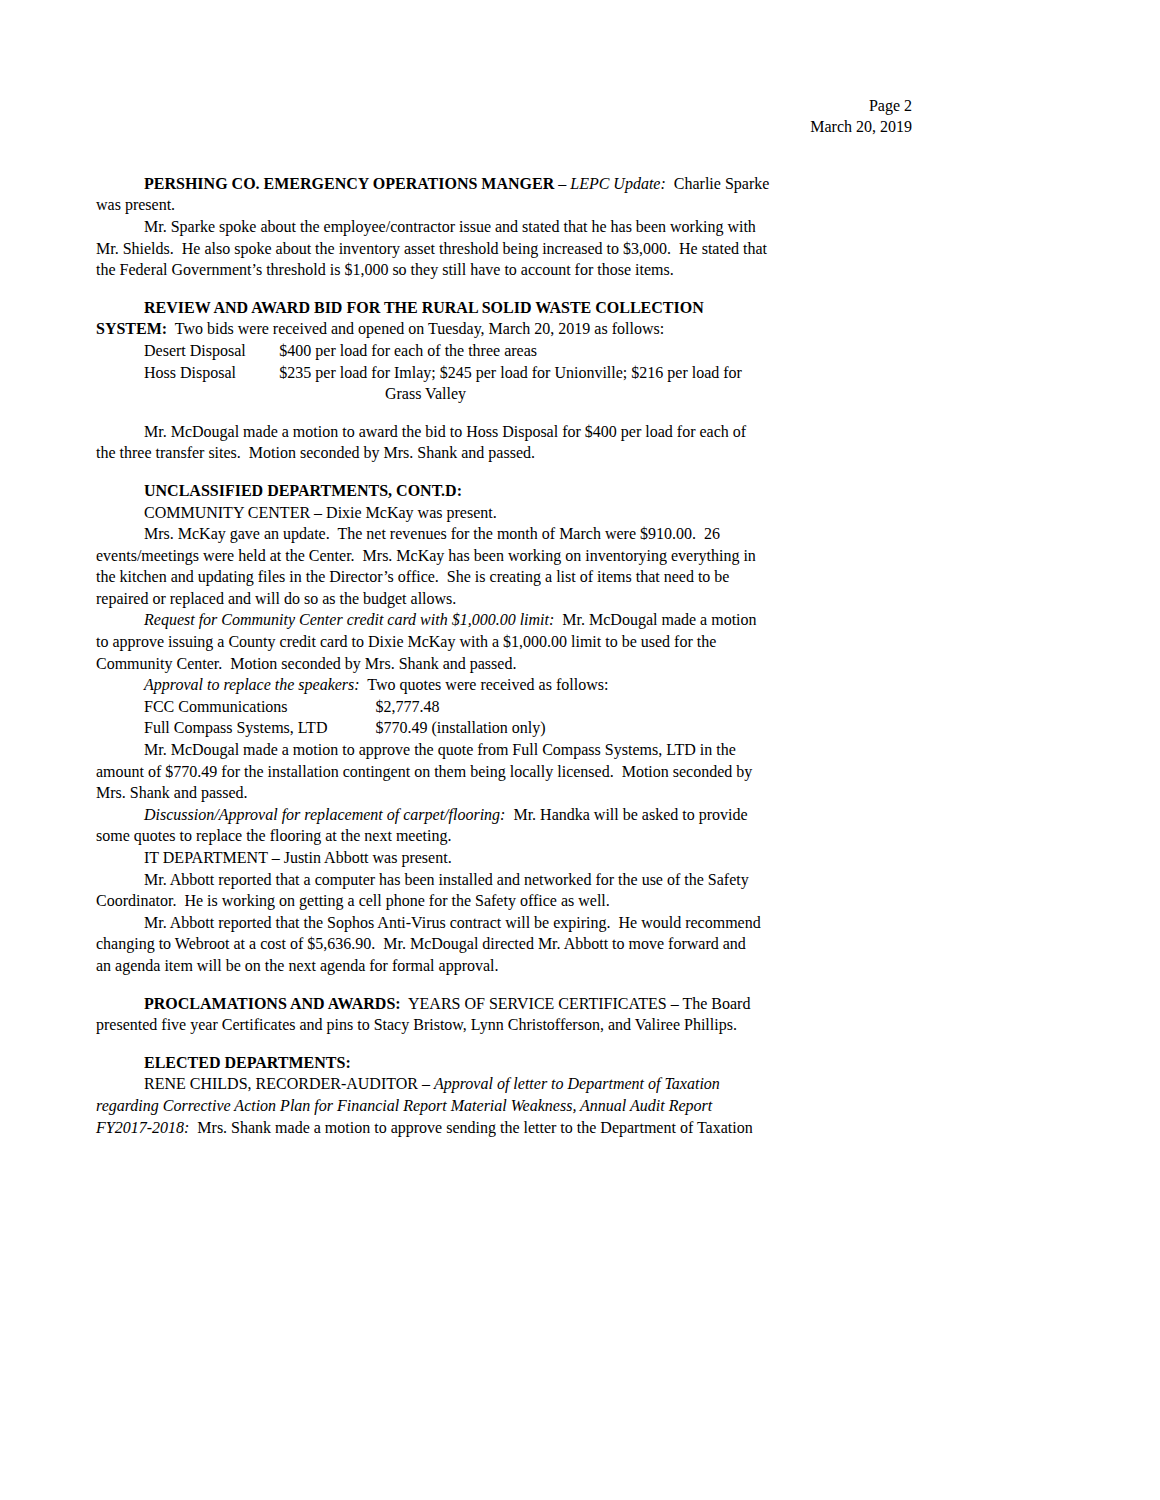Page 2
March 20, 2019
PERSHING CO. EMERGENCY OPERATIONS MANGER – LEPC Update: Charlie Sparke
was present.
Mr. Sparke spoke about the employee/contractor issue and stated that he has been working with
Mr. Shields. He also spoke about the inventory asset threshold being increased to $3,000. He stated that
the Federal Government’s threshold is $1,000 so they still have to account for those items.
REVIEW AND AWARD BID FOR THE RURAL SOLID WASTE COLLECTION
SYSTEM: Two bids were received and opened on Tuesday, March 20, 2019 as follows:
| Desert Disposal | $400 per load for each of the three areas |
| Hoss Disposal | $235 per load for Imlay; $245 per load for Unionville; $216 per load for |
| | Grass Valley |
Mr. McDougal made a motion to award the bid to Hoss Disposal for $400 per load for each of
the three transfer sites. Motion seconded by Mrs. Shank and passed.
UNCLASSIFIED DEPARTMENTS, CONT.D:
COMMUNITY CENTER – Dixie McKay was present.
Mrs. McKay gave an update. The net revenues for the month of March were $910.00. 26
events/meetings were held at the Center. Mrs. McKay has been working on inventorying everything in
the kitchen and updating files in the Director’s office. She is creating a list of items that need to be
repaired or replaced and will do so as the budget allows.
Request for Community Center credit card with $1,000.00 limit: Mr. McDougal made a motion
to approve issuing a County credit card to Dixie McKay with a $1,000.00 limit to be used for the
Community Center. Motion seconded by Mrs. Shank and passed.
Approval to replace the speakers: Two quotes were received as follows:
| FCC Communications | $2,777.48 |
| Full Compass Systems, LTD | $770.49 (installation only) |
Mr. McDougal made a motion to approve the quote from Full Compass Systems, LTD in the
amount of $770.49 for the installation contingent on them being locally licensed. Motion seconded by
Mrs. Shank and passed.
Discussion/Approval for replacement of carpet/flooring: Mr. Handka will be asked to provide
some quotes to replace the flooring at the next meeting.
IT DEPARTMENT – Justin Abbott was present.
Mr. Abbott reported that a computer has been installed and networked for the use of the Safety
Coordinator. He is working on getting a cell phone for the Safety office as well.
Mr. Abbott reported that the Sophos Anti-Virus contract will be expiring. He would recommend
changing to Webroot at a cost of $5,636.90. Mr. McDougal directed Mr. Abbott to move forward and
an agenda item will be on the next agenda for formal approval.
PROCLAMATIONS AND AWARDS: YEARS OF SERVICE CERTIFICATES – The Board
presented five year Certificates and pins to Stacy Bristow, Lynn Christofferson, and Valiree Phillips.
ELECTED DEPARTMENTS:
RENE CHILDS, RECORDER-AUDITOR – Approval of letter to Department of Taxation
regarding Corrective Action Plan for Financial Report Material Weakness, Annual Audit Report
FY2017-2018: Mrs. Shank made a motion to approve sending the letter to the Department of Taxation